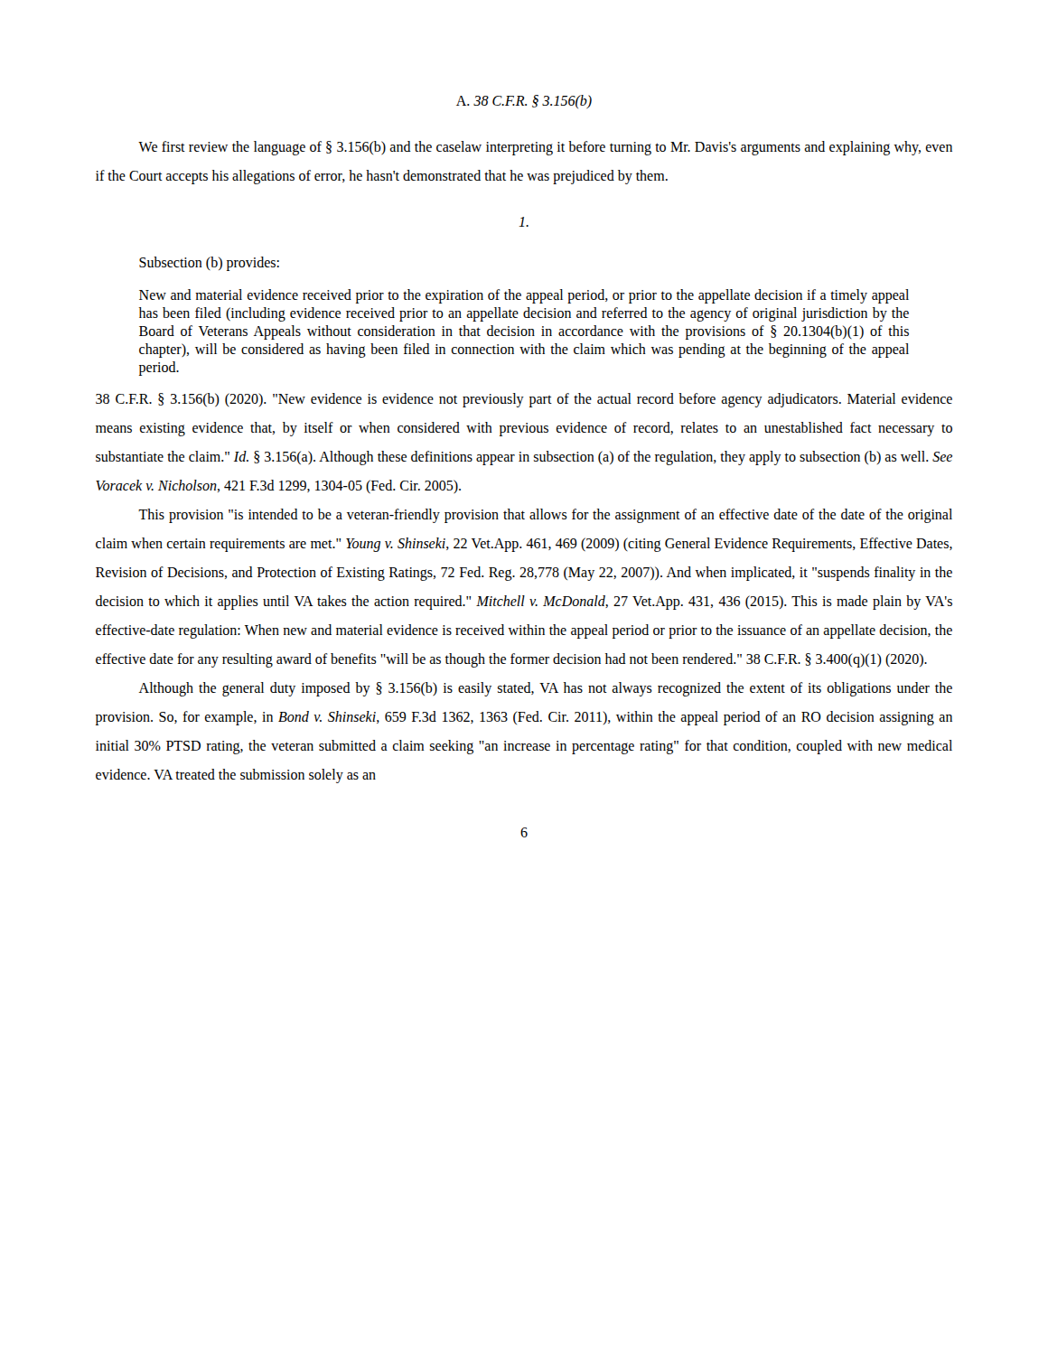A. 38 C.F.R. § 3.156(b)
We first review the language of § 3.156(b) and the caselaw interpreting it before turning to Mr. Davis's arguments and explaining why, even if the Court accepts his allegations of error, he hasn't demonstrated that he was prejudiced by them.
1.
Subsection (b) provides:
New and material evidence received prior to the expiration of the appeal period, or prior to the appellate decision if a timely appeal has been filed (including evidence received prior to an appellate decision and referred to the agency of original jurisdiction by the Board of Veterans Appeals without consideration in that decision in accordance with the provisions of § 20.1304(b)(1) of this chapter), will be considered as having been filed in connection with the claim which was pending at the beginning of the appeal period.
38 C.F.R. § 3.156(b) (2020). "New evidence is evidence not previously part of the actual record before agency adjudicators. Material evidence means existing evidence that, by itself or when considered with previous evidence of record, relates to an unestablished fact necessary to substantiate the claim." Id. § 3.156(a). Although these definitions appear in subsection (a) of the regulation, they apply to subsection (b) as well. See Voracek v. Nicholson, 421 F.3d 1299, 1304-05 (Fed. Cir. 2005).
This provision "is intended to be a veteran-friendly provision that allows for the assignment of an effective date of the date of the original claim when certain requirements are met." Young v. Shinseki, 22 Vet.App. 461, 469 (2009) (citing General Evidence Requirements, Effective Dates, Revision of Decisions, and Protection of Existing Ratings, 72 Fed. Reg. 28,778 (May 22, 2007)). And when implicated, it "suspends finality in the decision to which it applies until VA takes the action required." Mitchell v. McDonald, 27 Vet.App. 431, 436 (2015). This is made plain by VA's effective-date regulation: When new and material evidence is received within the appeal period or prior to the issuance of an appellate decision, the effective date for any resulting award of benefits "will be as though the former decision had not been rendered." 38 C.F.R. § 3.400(q)(1) (2020).
Although the general duty imposed by § 3.156(b) is easily stated, VA has not always recognized the extent of its obligations under the provision. So, for example, in Bond v. Shinseki, 659 F.3d 1362, 1363 (Fed. Cir. 2011), within the appeal period of an RO decision assigning an initial 30% PTSD rating, the veteran submitted a claim seeking "an increase in percentage rating" for that condition, coupled with new medical evidence. VA treated the submission solely as an
6